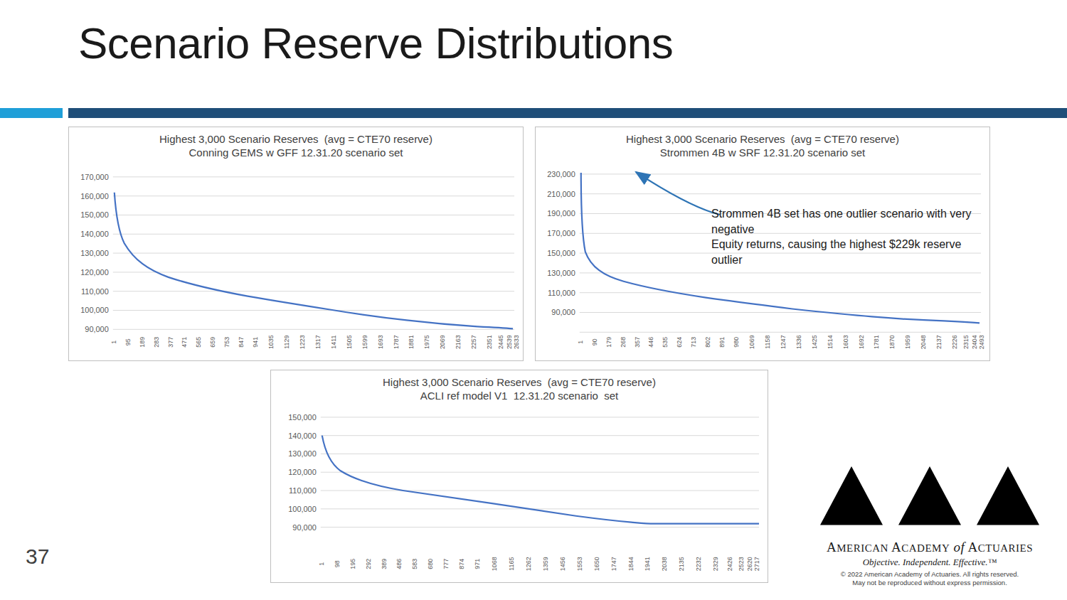Scenario Reserve Distributions
Highest 3,000 Scenario Reserves (avg = CTE70 reserve) Conning GEMS w GFF 12.31.20 scenario set
170,000 160,000 150,000 140,000 130,000 120,000 110,000 100,000 90,000 1 95 189 283 377 471 565 659 753 847 941 1035 1129 1223 1317 1411 1505 1599 1693 1787 1881 1975 2069 2163 2257 2351 2445 2539 2633
Highest 3,000 Scenario Reserves (avg = CTE70 reserve) Strommen 4B w SRF 12.31.20 scenario set
230,000 210,000 190,000 170,000 150,000 130,000 110,000 90,000 1 90 179 268 357 446 535 624 713 802 891 980 1069 1158 1247 1336 1425 1514 1603 1692 1781 1870 1959 2048 2137 2226 2315 2404 2493
Strommen 4B set has one outlier scenario with very negative
Equity returns, causing the highest $229k reserve outlier
Highest 3,000 Scenario Reserves (avg = CTE70 reserve) ACLI ref model V1 12.31.20 scenario set
150,000 140,000 130,000 120,000 110,000 100,000 90,000 1 98 195 292 389 486 583 680 777 874 971 1068 1165 1262 1359 1456 1553 1650 1747 1844 1941 2038 2135 2232 2329 2426 2523 2620 2717
37
AMERICAN ACADEMY of ACTUARIES
Objective. Independent. Effective.™
© 2022 American Academy of Actuaries. All rights reserved.
May not be reproduced without express permission.